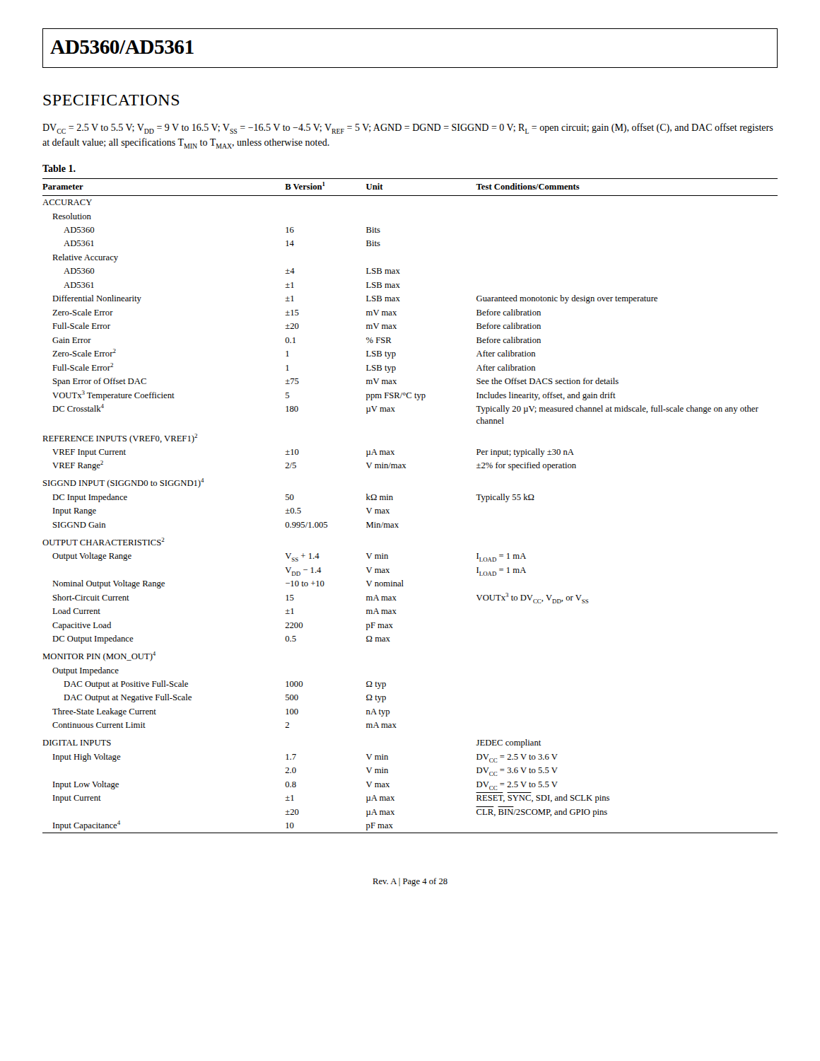AD5360/AD5361
SPECIFICATIONS
DVCC = 2.5 V to 5.5 V; VDD = 9 V to 16.5 V; VSS = −16.5 V to −4.5 V; VREF = 5 V; AGND = DGND = SIGGND = 0 V; RL = open circuit; gain (M), offset (C), and DAC offset registers at default value; all specifications TMIN to TMAX, unless otherwise noted.
Table 1.
| Parameter | B Version 1 | Unit | Test Conditions/Comments |
| --- | --- | --- | --- |
| ACCURACY | | | |
| Resolution | | | |
| AD5360 | 16 | Bits | |
| AD5361 | 14 | Bits | |
| Relative Accuracy | | | |
| AD5360 | ±4 | LSB max | |
| AD5361 | ±1 | LSB max | |
| Differential Nonlinearity | ±1 | LSB max | Guaranteed monotonic by design over temperature |
| Zero-Scale Error | ±15 | mV max | Before calibration |
| Full-Scale Error | ±20 | mV max | Before calibration |
| Gain Error | 0.1 | % FSR | Before calibration |
| Zero-Scale Error 2 | 1 | LSB typ | After calibration |
| Full-Scale Error 2 | 1 | LSB typ | After calibration |
| Span Error of Offset DAC | ±75 | mV max | See the Offset DACS section for details |
| VOUTx 3 Temperature Coefficient | 5 | ppm FSR/°C typ | Includes linearity, offset, and gain drift |
| DC Crosstalk 4 | 180 | µV max | Typically 20 µV; measured channel at midscale, full-scale change on any other channel |
| REFERENCE INPUTS (VREF0, VREF1) 2 | | | |
| VREF Input Current | ±10 | µA max | Per input; typically ±30 nA |
| VREF Range 2 | 2/5 | V min/max | ±2% for specified operation |
| SIGGND INPUT (SIGGND0 to SIGGND1) 4 | | | |
| DC Input Impedance | 50 | kΩ min | Typically 55 kΩ |
| Input Range | ±0.5 | V max | |
| SIGGND Gain | 0.995/1.005 | Min/max | |
| OUTPUT CHARACTERISTICS 2 | | | |
| Output Voltage Range | V SS + 1.4 | V min | I LOAD = 1 mA |
| | V DD − 1.4 | V max | I LOAD = 1 mA |
| Nominal Output Voltage Range | −10 to +10 | V nominal | |
| Short-Circuit Current | 15 | mA max | VOUTx 3 to DV CC , V DD , or V SS |
| Load Current | ±1 | mA max | |
| Capacitive Load | 2200 | pF max | |
| DC Output Impedance | 0.5 | Ω max | |
| MONITOR PIN (MON_OUT) 4 | | | |
| Output Impedance | | | |
| DAC Output at Positive Full-Scale | 1000 | Ω typ | |
| DAC Output at Negative Full-Scale | 500 | Ω typ | |
| Three-State Leakage Current | 100 | nA typ | |
| Continuous Current Limit | 2 | mA max | |
| DIGITAL INPUTS | | | JEDEC compliant |
| Input High Voltage | 1.7 | V min | DV CC = 2.5 V to 3.6 V |
| | 2.0 | V min | DV CC = 3.6 V to 5.5 V |
| Input Low Voltage | 0.8 | V max | DV CC = 2.5 V to 5.5 V |
| Input Current | ±1 | µA max | RESET , SYNC , SDI, and SCLK pins |
| | ±20 | µA max | CLR , BIN /2SCOMP, and GPIO pins |
| Input Capacitance 4 | 10 | pF max | |
Rev. A | Page 4 of 28